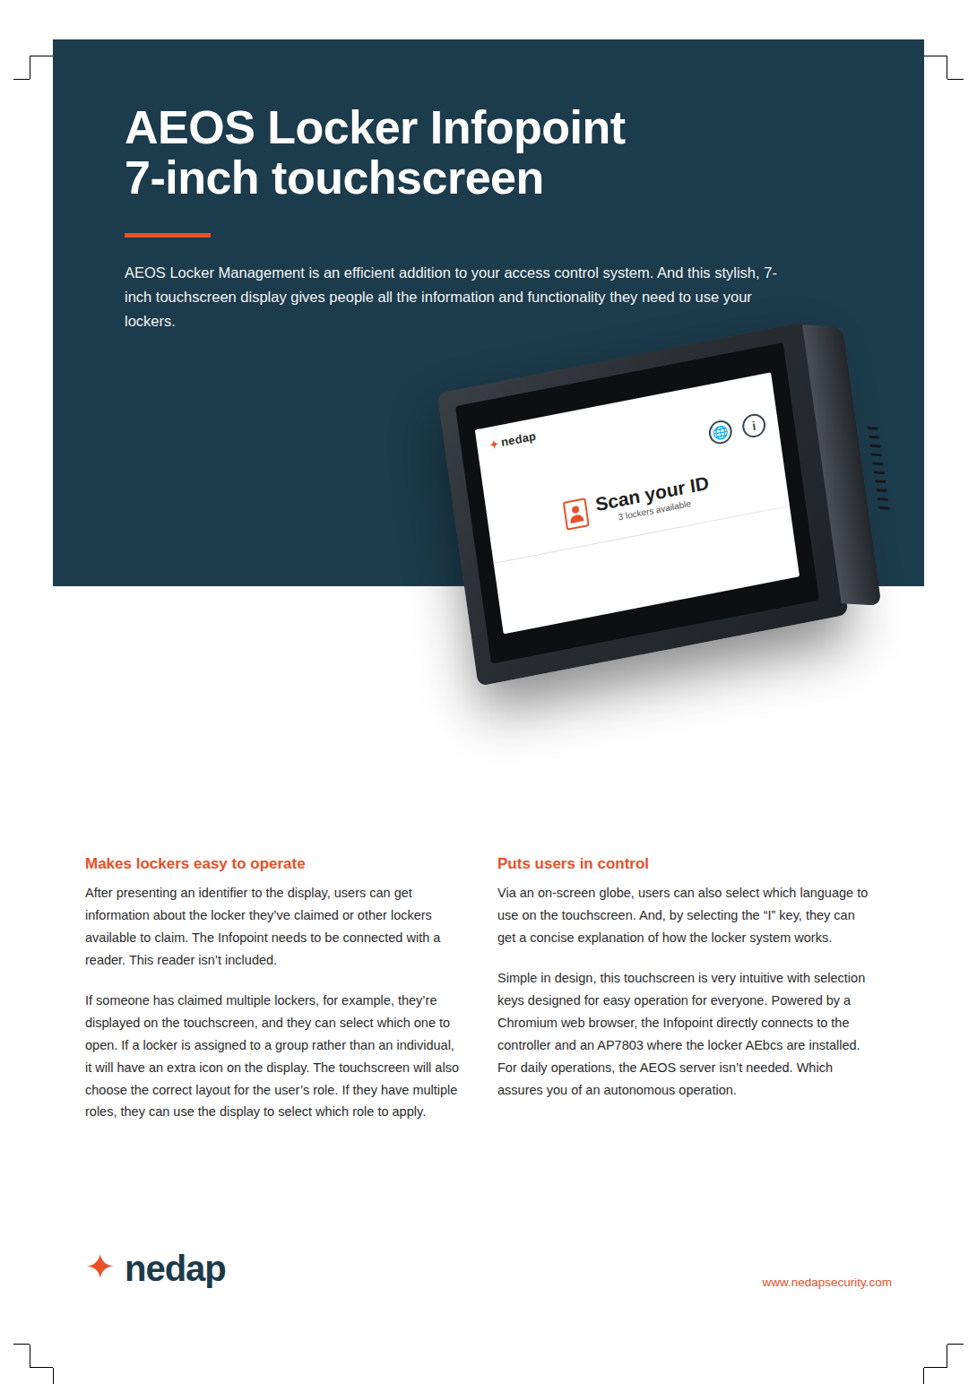AEOS Locker Infopoint
7-inch touchscreen
AEOS Locker Management is an efficient addition to your access control system. And this stylish, 7-inch touchscreen display gives people all the information and functionality they need to use your lockers.
✦nedap
🌐
i
Scan your ID 3 lockers available
Makes lockers easy to operate
After presenting an identifier to the display, users can get information about the locker they’ve claimed or other lockers available to claim. The Infopoint needs to be connected with a reader. This reader isn’t included.
If someone has claimed multiple lockers, for example, they’re displayed on the touchscreen, and they can select which one to open. If a locker is assigned to a group rather than an individual, it will have an extra icon on the display. The touchscreen will also choose the correct layout for the user’s role. If they have multiple roles, they can use the display to select which role to apply.
Puts users in control
Via an on-screen globe, users can also select which language to use on the touchscreen. And, by selecting the “I” key, they can get a concise explanation of how the locker system works.
Simple in design, this touchscreen is very intuitive with selection keys designed for easy operation for everyone. Powered by a Chromium web browser, the Infopoint directly connects to the controller and an AP7803 where the locker AEbcs are installed. For daily operations, the AEOS server isn’t needed. Which assures you of an autonomous operation.
✦ nedap
www.nedapsecurity.com